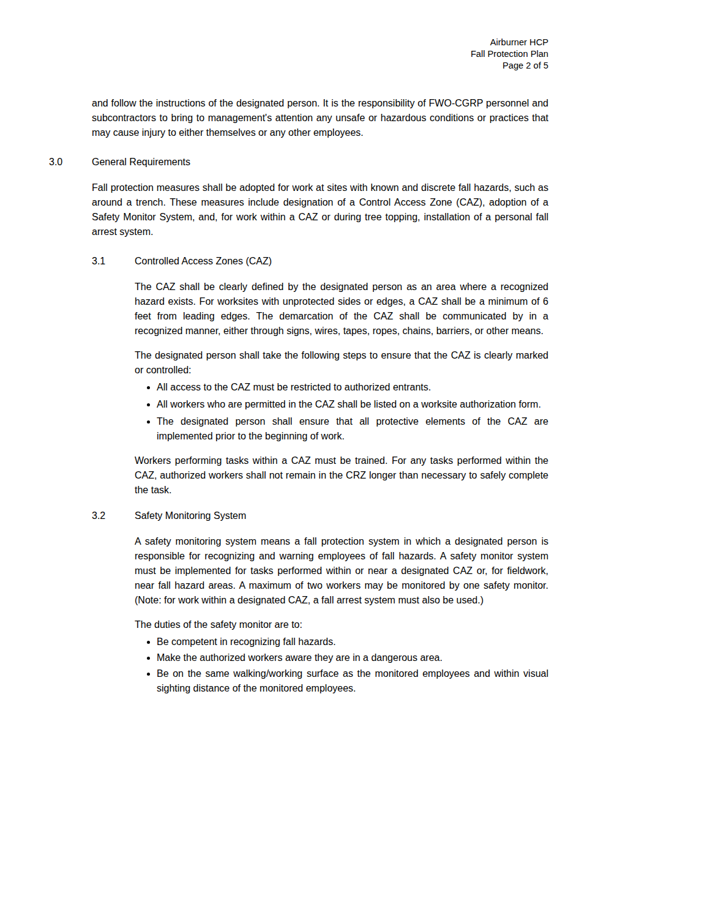Airburner HCP
Fall Protection Plan
Page 2 of 5
and follow the instructions of the designated person. It is the responsibility of FWO-CGRP personnel and subcontractors to bring to management's attention any unsafe or hazardous conditions or practices that may cause injury to either themselves or any other employees.
3.0
General Requirements
Fall protection measures shall be adopted for work at sites with known and discrete fall hazards, such as around a trench. These measures include designation of a Control Access Zone (CAZ), adoption of a Safety Monitor System, and, for work within a CAZ or during tree topping, installation of a personal fall arrest system.
3.1
Controlled Access Zones (CAZ)
The CAZ shall be clearly defined by the designated person as an area where a recognized hazard exists. For worksites with unprotected sides or edges, a CAZ shall be a minimum of 6 feet from leading edges. The demarcation of the CAZ shall be communicated by in a recognized manner, either through signs, wires, tapes, ropes, chains, barriers, or other means.
The designated person shall take the following steps to ensure that the CAZ is clearly marked or controlled:
All access to the CAZ must be restricted to authorized entrants.
All workers who are permitted in the CAZ shall be listed on a worksite authorization form.
The designated person shall ensure that all protective elements of the CAZ are implemented prior to the beginning of work.
Workers performing tasks within a CAZ must be trained. For any tasks performed within the CAZ, authorized workers shall not remain in the CRZ longer than necessary to safely complete the task.
3.2
Safety Monitoring System
A safety monitoring system means a fall protection system in which a designated person is responsible for recognizing and warning employees of fall hazards. A safety monitor system must be implemented for tasks performed within or near a designated CAZ or, for fieldwork, near fall hazard areas. A maximum of two workers may be monitored by one safety monitor. (Note: for work within a designated CAZ, a fall arrest system must also be used.)
The duties of the safety monitor are to:
Be competent in recognizing fall hazards.
Make the authorized workers aware they are in a dangerous area.
Be on the same walking/working surface as the monitored employees and within visual sighting distance of the monitored employees.